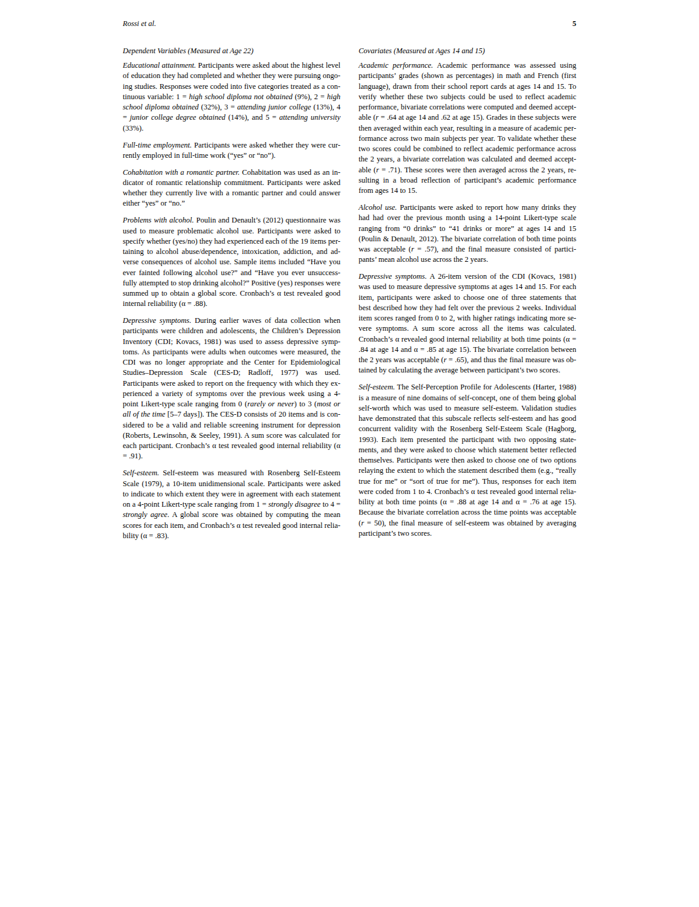Rossi et al. 5
Dependent Variables (Measured at Age 22)
Educational attainment. Participants were asked about the highest level of education they had completed and whether they were pursuing ongoing studies. Responses were coded into five categories treated as a continuous variable: 1 = high school diploma not obtained (9%), 2 = high school diploma obtained (32%), 3 = attending junior college (13%), 4 = junior college degree obtained (14%), and 5 = attending university (33%).
Full-time employment. Participants were asked whether they were currently employed in full-time work (“yes” or “no”).
Cohabitation with a romantic partner. Cohabitation was used as an indicator of romantic relationship commitment. Participants were asked whether they currently live with a romantic partner and could answer either “yes” or “no.”
Problems with alcohol. Poulin and Denault’s (2012) questionnaire was used to measure problematic alcohol use. Participants were asked to specify whether (yes/no) they had experienced each of the 19 items pertaining to alcohol abuse/dependence, intoxication, addiction, and adverse consequences of alcohol use. Sample items included “Have you ever fainted following alcohol use?” and “Have you ever unsuccessfully attempted to stop drinking alcohol?” Positive (yes) responses were summed up to obtain a global score. Cronbach’s α test revealed good internal reliability (α = .88).
Depressive symptoms. During earlier waves of data collection when participants were children and adolescents, the Children’s Depression Inventory (CDI; Kovacs, 1981) was used to assess depressive symptoms. As participants were adults when outcomes were measured, the CDI was no longer appropriate and the Center for Epidemiological Studies–Depression Scale (CES-D; Radloff, 1977) was used. Participants were asked to report on the frequency with which they experienced a variety of symptoms over the previous week using a 4-point Likert-type scale ranging from 0 (rarely or never) to 3 (most or all of the time [5–7 days]). The CES-D consists of 20 items and is considered to be a valid and reliable screening instrument for depression (Roberts, Lewinsohn, & Seeley, 1991). A sum score was calculated for each participant. Cronbach’s α test revealed good internal reliability (α = .91).
Self-esteem. Self-esteem was measured with Rosenberg Self-Esteem Scale (1979), a 10-item unidimensional scale. Participants were asked to indicate to which extent they were in agreement with each statement on a 4-point Likert-type scale ranging from 1 = strongly disagree to 4 = strongly agree. A global score was obtained by computing the mean scores for each item, and Cronbach’s α test revealed good internal reliability (α = .83).
Covariates (Measured at Ages 14 and 15)
Academic performance. Academic performance was assessed using participants’ grades (shown as percentages) in math and French (first language), drawn from their school report cards at ages 14 and 15. To verify whether these two subjects could be used to reflect academic performance, bivariate correlations were computed and deemed acceptable (r = .64 at age 14 and .62 at age 15). Grades in these subjects were then averaged within each year, resulting in a measure of academic performance across two main subjects per year. To validate whether these two scores could be combined to reflect academic performance across the 2 years, a bivariate correlation was calculated and deemed acceptable (r = .71). These scores were then averaged across the 2 years, resulting in a broad reflection of participant’s academic performance from ages 14 to 15.
Alcohol use. Participants were asked to report how many drinks they had had over the previous month using a 14-point Likert-type scale ranging from “0 drinks” to “41 drinks or more” at ages 14 and 15 (Poulin & Denault, 2012). The bivariate correlation of both time points was acceptable (r = .57), and the final measure consisted of participants’ mean alcohol use across the 2 years.
Depressive symptoms. A 26-item version of the CDI (Kovacs, 1981) was used to measure depressive symptoms at ages 14 and 15. For each item, participants were asked to choose one of three statements that best described how they had felt over the previous 2 weeks. Individual item scores ranged from 0 to 2, with higher ratings indicating more severe symptoms. A sum score across all the items was calculated. Cronbach’s α revealed good internal reliability at both time points (α = .84 at age 14 and α = .85 at age 15). The bivariate correlation between the 2 years was acceptable (r = .65), and thus the final measure was obtained by calculating the average between participant’s two scores.
Self-esteem. The Self-Perception Profile for Adolescents (Harter, 1988) is a measure of nine domains of self-concept, one of them being global self-worth which was used to measure self-esteem. Validation studies have demonstrated that this subscale reflects self-esteem and has good concurrent validity with the Rosenberg Self-Esteem Scale (Hagborg, 1993). Each item presented the participant with two opposing statements, and they were asked to choose which statement better reflected themselves. Participants were then asked to choose one of two options relaying the extent to which the statement described them (e.g., “really true for me” or “sort of true for me”). Thus, responses for each item were coded from 1 to 4. Cronbach’s α test revealed good internal reliability at both time points (α = .88 at age 14 and α = .76 at age 15). Because the bivariate correlation across the time points was acceptable (r = 50), the final measure of self-esteem was obtained by averaging participant’s two scores.